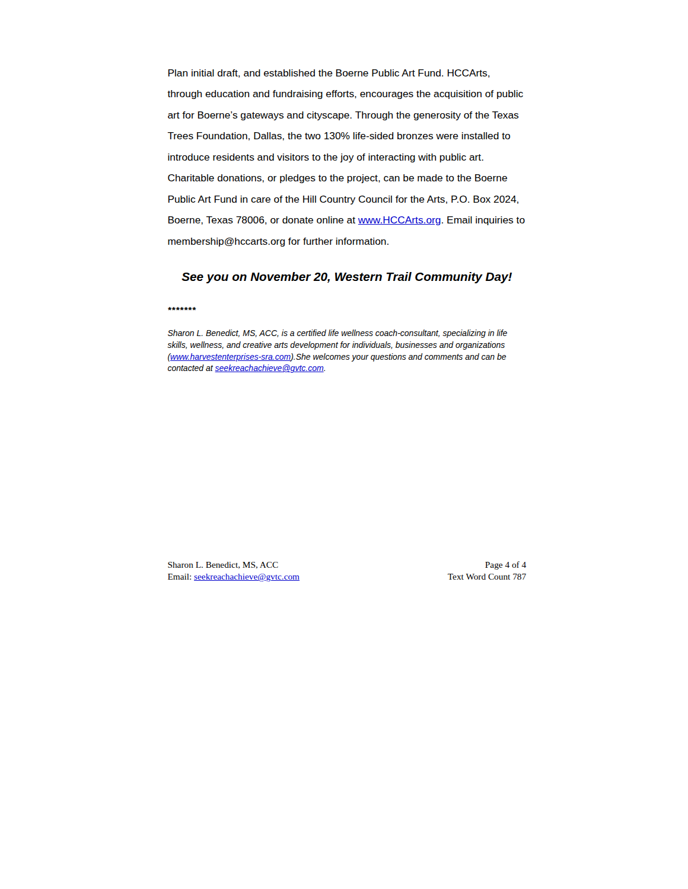Plan initial draft, and established the Boerne Public Art Fund. HCCArts, through education and fundraising efforts, encourages the acquisition of public art for Boerne’s gateways and cityscape. Through the generosity of the Texas Trees Foundation, Dallas, the two 130% life-sided bronzes were installed to introduce residents and visitors to the joy of interacting with public art. Charitable donations, or pledges to the project, can be made to the Boerne Public Art Fund in care of the Hill Country Council for the Arts, P.O. Box 2024, Boerne, Texas 78006, or donate online at www.HCCArts.org. Email inquiries to membership@hccarts.org for further information.
See you on November 20, Western Trail Community Day!
*******
Sharon L. Benedict, MS, ACC, is a certified life wellness coach-consultant, specializing in life skills, wellness, and creative arts development for individuals, businesses and organizations (www.harvestenterprises-sra.com).She welcomes your questions and comments and can be contacted at seekreachachieve@gvtc.com.
Sharon L. Benedict, MS, ACC
Email: seekreachachieve@gvtc.com
Page 4 of 4
Text Word Count 787